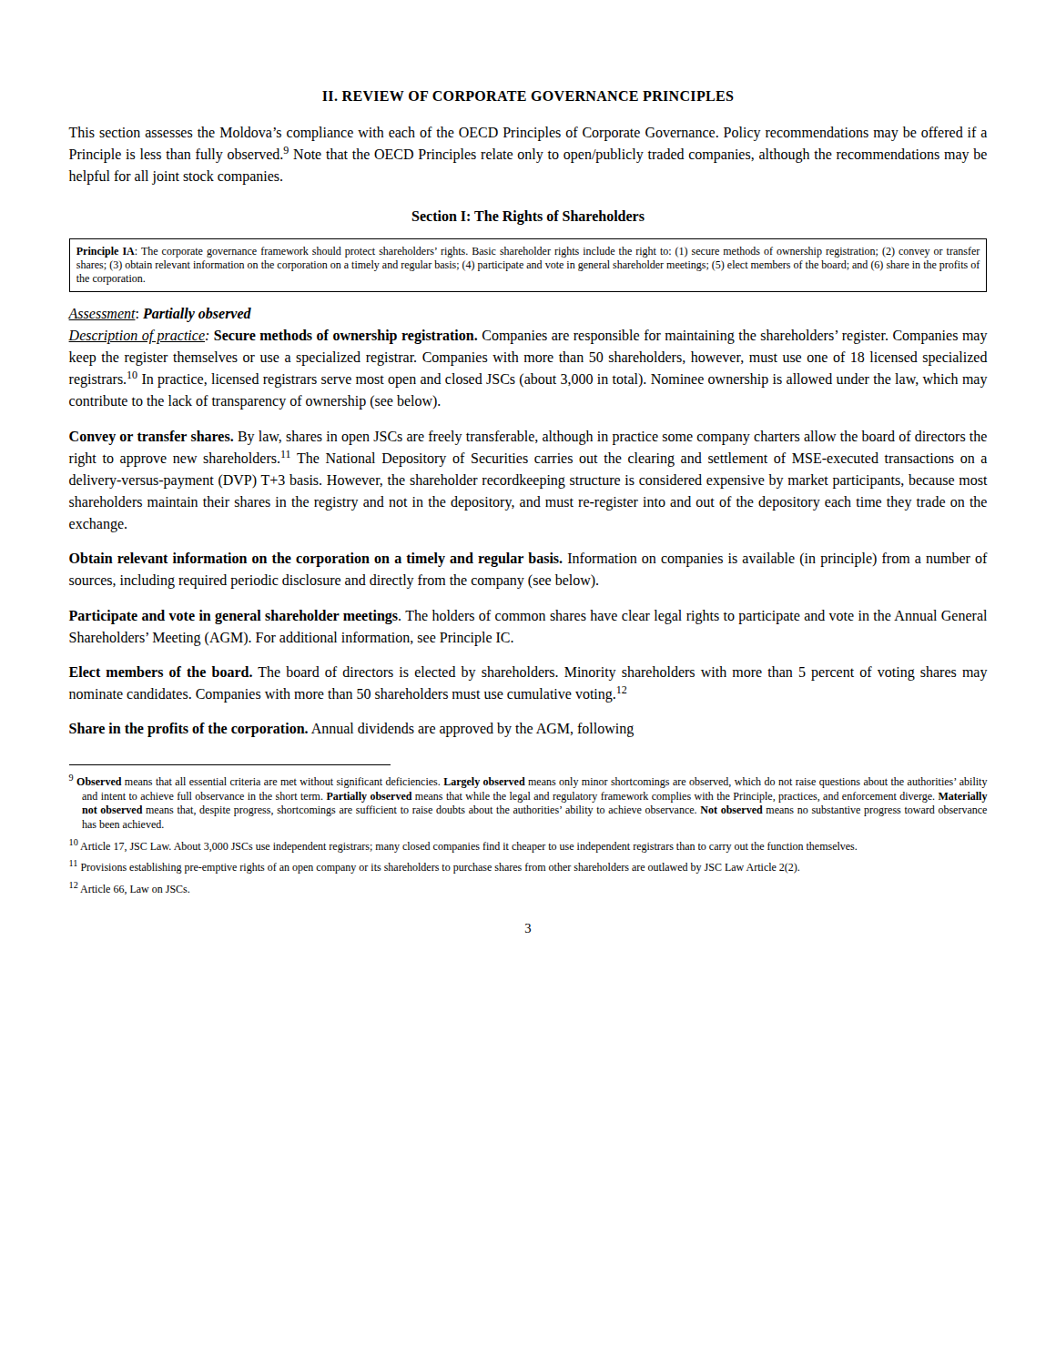II. REVIEW OF CORPORATE GOVERNANCE PRINCIPLES
This section assesses the Moldova’s compliance with each of the OECD Principles of Corporate Governance. Policy recommendations may be offered if a Principle is less than fully observed.9 Note that the OECD Principles relate only to open/publicly traded companies, although the recommendations may be helpful for all joint stock companies.
Section I: The Rights of Shareholders
Principle IA: The corporate governance framework should protect shareholders’ rights. Basic shareholder rights include the right to: (1) secure methods of ownership registration; (2) convey or transfer shares; (3) obtain relevant information on the corporation on a timely and regular basis; (4) participate and vote in general shareholder meetings; (5) elect members of the board; and (6) share in the profits of the corporation.
Assessment: Partially observed
Description of practice: Secure methods of ownership registration. Companies are responsible for maintaining the shareholders’ register. Companies may keep the register themselves or use a specialized registrar. Companies with more than 50 shareholders, however, must use one of 18 licensed specialized registrars.10 In practice, licensed registrars serve most open and closed JSCs (about 3,000 in total). Nominee ownership is allowed under the law, which may contribute to the lack of transparency of ownership (see below).
Convey or transfer shares. By law, shares in open JSCs are freely transferable, although in practice some company charters allow the board of directors the right to approve new shareholders.11 The National Depository of Securities carries out the clearing and settlement of MSE-executed transactions on a delivery-versus-payment (DVP) T+3 basis. However, the shareholder recordkeeping structure is considered expensive by market participants, because most shareholders maintain their shares in the registry and not in the depository, and must re-register into and out of the depository each time they trade on the exchange.
Obtain relevant information on the corporation on a timely and regular basis. Information on companies is available (in principle) from a number of sources, including required periodic disclosure and directly from the company (see below).
Participate and vote in general shareholder meetings. The holders of common shares have clear legal rights to participate and vote in the Annual General Shareholders’ Meeting (AGM). For additional information, see Principle IC.
Elect members of the board. The board of directors is elected by shareholders. Minority shareholders with more than 5 percent of voting shares may nominate candidates. Companies with more than 50 shareholders must use cumulative voting.12
Share in the profits of the corporation. Annual dividends are approved by the AGM, following
9 Observed means that all essential criteria are met without significant deficiencies. Largely observed means only minor shortcomings are observed, which do not raise questions about the authorities’ ability and intent to achieve full observance in the short term. Partially observed means that while the legal and regulatory framework complies with the Principle, practices, and enforcement diverge. Materially not observed means that, despite progress, shortcomings are sufficient to raise doubts about the authorities’ ability to achieve observance. Not observed means no substantive progress toward observance has been achieved.
10 Article 17, JSC Law. About 3,000 JSCs use independent registrars; many closed companies find it cheaper to use independent registrars than to carry out the function themselves.
11 Provisions establishing pre-emptive rights of an open company or its shareholders to purchase shares from other shareholders are outlawed by JSC Law Article 2(2).
12 Article 66, Law on JSCs.
3